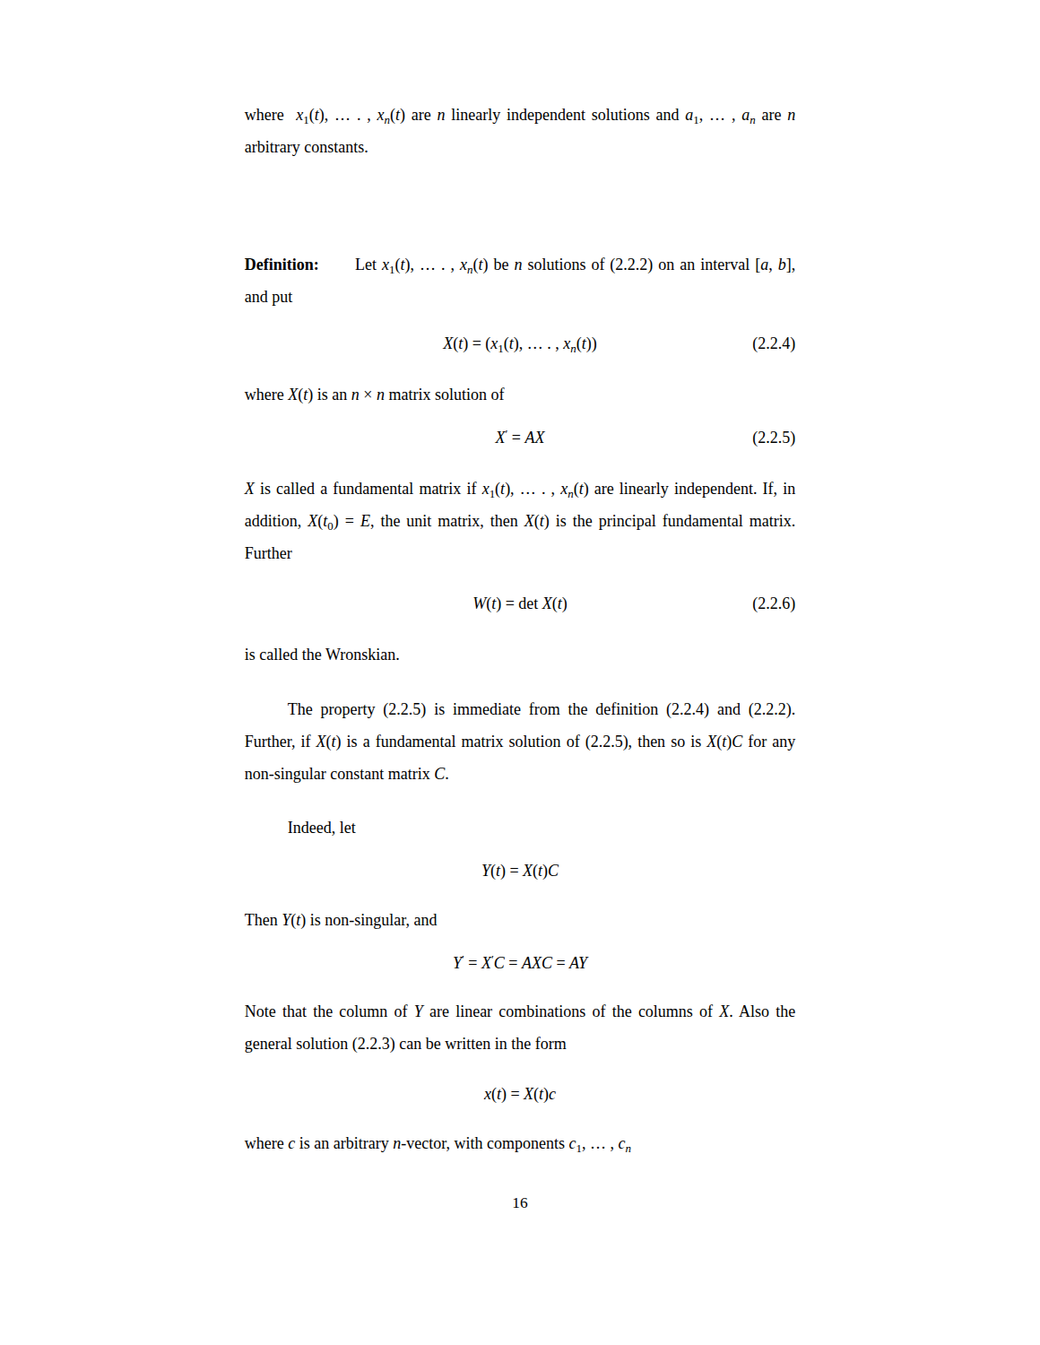where x1(t), … . , xn(t) are n linearly independent solutions and a1, … , an are n arbitrary constants.
Definition: Let x1(t), … . , xn(t) be n solutions of (2.2.2) on an interval [a, b], and put
X(t) = (x1(t), … . , xn(t)) (2.2.4)
where X(t) is an n × n matrix solution of
X′ = AX (2.2.5)
X is called a fundamental matrix if x1(t), … . , xn(t) are linearly independent. If, in addition, X(t0) = E, the unit matrix, then X(t) is the principal fundamental matrix. Further
W(t) = det X(t) (2.2.6)
is called the Wronskian.
The property (2.2.5) is immediate from the definition (2.2.4) and (2.2.2). Further, if X(t) is a fundamental matrix solution of (2.2.5), then so is X(t)C for any non-singular constant matrix C.
Indeed, let
Y(t) = X(t)C
Then Y(t) is non-singular, and
Y′ = X′C = AXC = AY
Note that the column of Y are linear combinations of the columns of X. Also the general solution (2.2.3) can be written in the form
x(t) = X(t)c
where c is an arbitrary n-vector, with components c1, … , cn
16